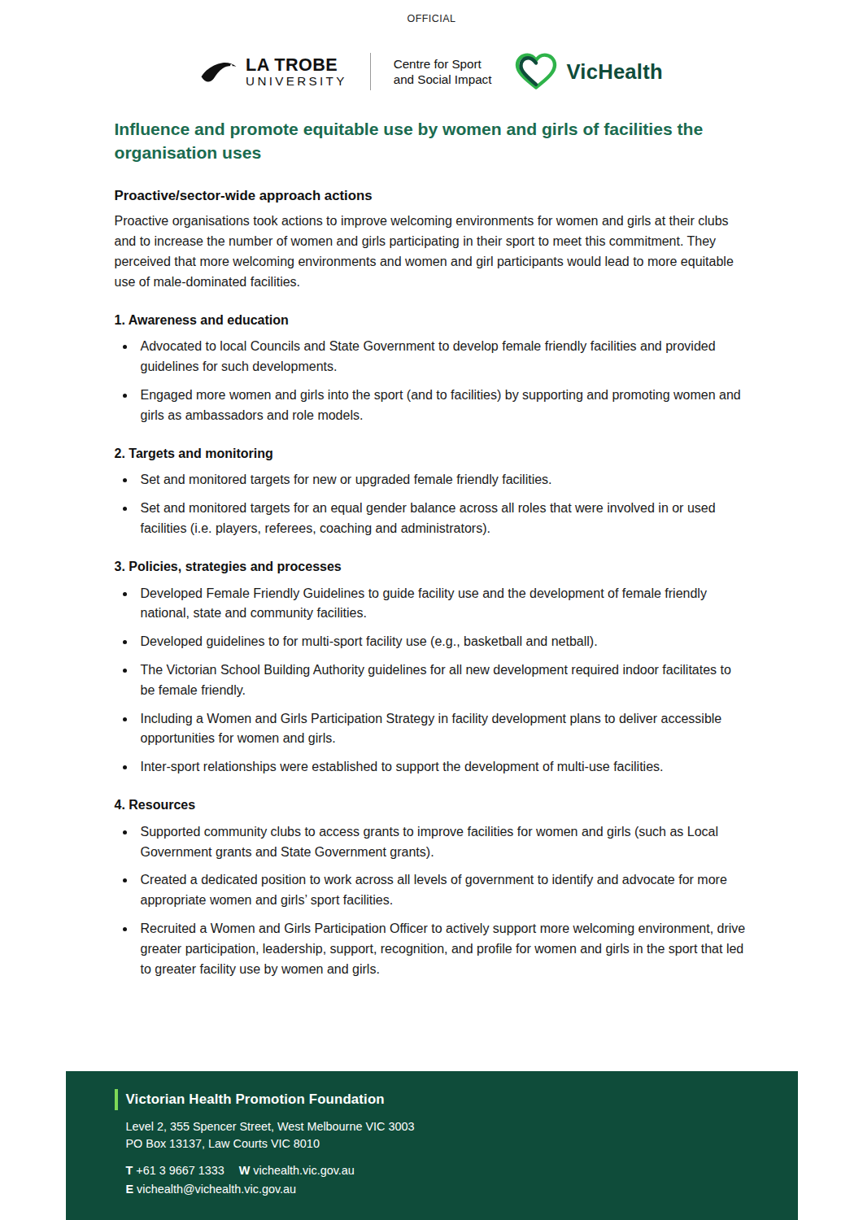OFFICIAL
LA TROBE
UNIVERSITY
Centre for Sport
and Social Impact
VicHealth
Influence and promote equitable use by women and girls of facilities the organisation uses
Proactive/sector-wide approach actions
Proactive organisations took actions to improve welcoming environments for women and girls at their clubs and to increase the number of women and girls participating in their sport to meet this commitment. They perceived that more welcoming environments and women and girl participants would lead to more equitable use of male-dominated facilities.
1. Awareness and education
Advocated to local Councils and State Government to develop female friendly facilities and provided guidelines for such developments.
Engaged more women and girls into the sport (and to facilities) by supporting and promoting women and girls as ambassadors and role models.
2. Targets and monitoring
Set and monitored targets for new or upgraded female friendly facilities.
Set and monitored targets for an equal gender balance across all roles that were involved in or used facilities (i.e. players, referees, coaching and administrators).
3. Policies, strategies and processes
Developed Female Friendly Guidelines to guide facility use and the development of female friendly national, state and community facilities.
Developed guidelines to for multi-sport facility use (e.g., basketball and netball).
The Victorian School Building Authority guidelines for all new development required indoor facilitates to be female friendly.
Including a Women and Girls Participation Strategy in facility development plans to deliver accessible opportunities for women and girls.
Inter-sport relationships were established to support the development of multi-use facilities.
4. Resources
Supported community clubs to access grants to improve facilities for women and girls (such as Local Government grants and State Government grants).
Created a dedicated position to work across all levels of government to identify and advocate for more appropriate women and girls’ sport facilities.
Recruited a Women and Girls Participation Officer to actively support more welcoming environment, drive greater participation, leadership, support, recognition, and profile for women and girls in the sport that led to greater facility use by women and girls.
Victorian Health Promotion Foundation
Level 2, 355 Spencer Street, West Melbourne VIC 3003
PO Box 13137, Law Courts VIC 8010
T+61 3 9667 1333 Wvichealth.vic.gov.au
Evichealth@vichealth.vic.gov.au